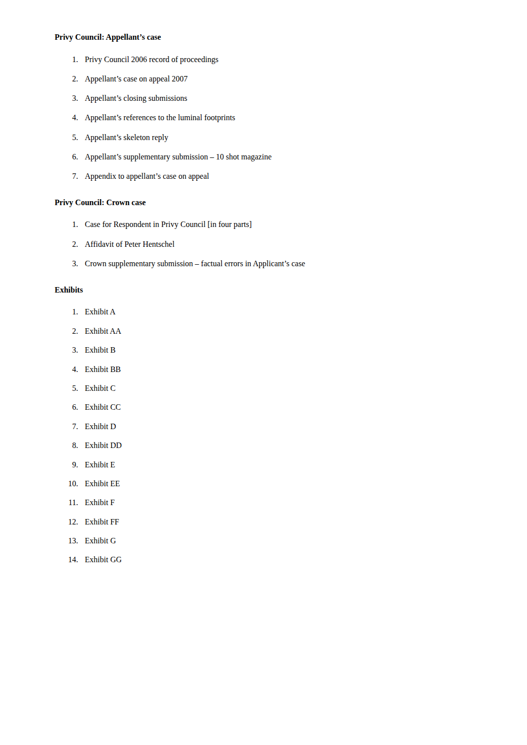Privy Council: Appellant’s case
Privy Council 2006 record of proceedings
Appellant’s case on appeal 2007
Appellant’s closing submissions
Appellant’s references to the luminal footprints
Appellant’s skeleton reply
Appellant’s supplementary submission – 10 shot magazine
Appendix to appellant’s case on appeal
Privy Council: Crown case
Case for Respondent in Privy Council [in four parts]
Affidavit of Peter Hentschel
Crown supplementary submission – factual errors in Applicant’s case
Exhibits
Exhibit A
Exhibit AA
Exhibit B
Exhibit BB
Exhibit C
Exhibit CC
Exhibit D
Exhibit DD
Exhibit E
Exhibit EE
Exhibit F
Exhibit FF
Exhibit G
Exhibit GG